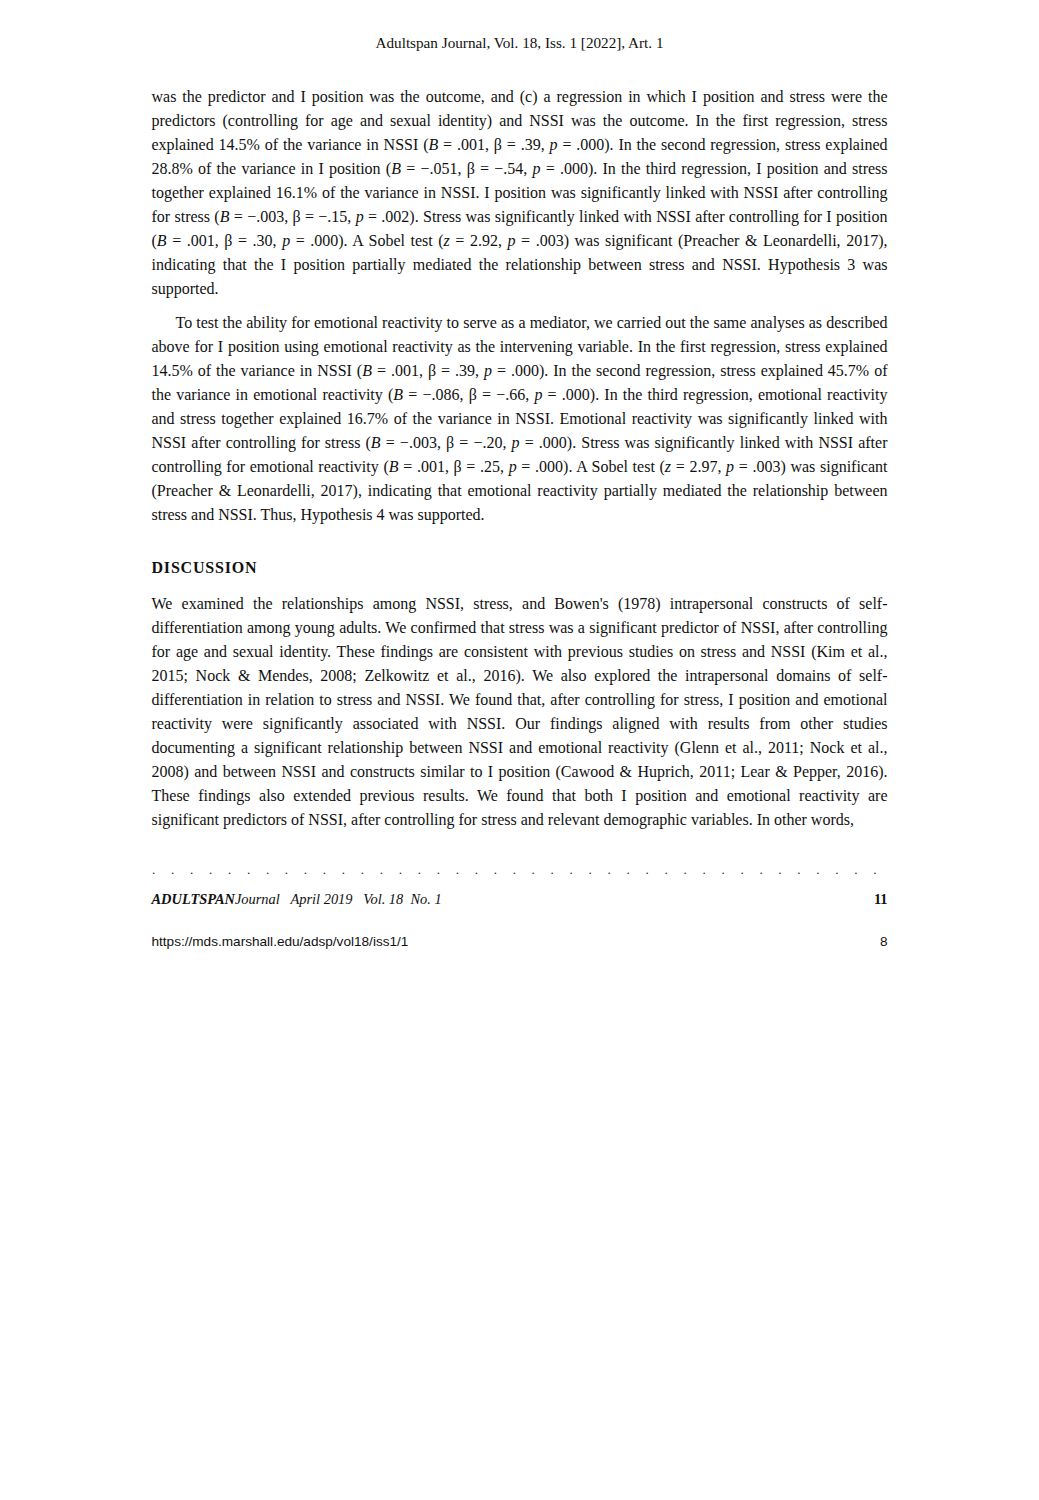Adultspan Journal, Vol. 18, Iss. 1 [2022], Art. 1
was the predictor and I position was the outcome, and (c) a regression in which I position and stress were the predictors (controlling for age and sexual identity) and NSSI was the outcome. In the first regression, stress explained 14.5% of the variance in NSSI (B = .001, β = .39, p = .000). In the second regression, stress explained 28.8% of the variance in I position (B = −.051, β = −.54, p = .000). In the third regression, I position and stress together explained 16.1% of the variance in NSSI. I position was significantly linked with NSSI after controlling for stress (B = −.003, β = −.15, p = .002). Stress was significantly linked with NSSI after controlling for I position (B = .001, β = .30, p = .000). A Sobel test (z = 2.92, p = .003) was significant (Preacher & Leonardelli, 2017), indicating that the I position partially mediated the relationship between stress and NSSI. Hypothesis 3 was supported.
To test the ability for emotional reactivity to serve as a mediator, we carried out the same analyses as described above for I position using emotional reactivity as the intervening variable. In the first regression, stress explained 14.5% of the variance in NSSI (B = .001, β = .39, p = .000). In the second regression, stress explained 45.7% of the variance in emotional reactivity (B = −.086, β = −.66, p = .000). In the third regression, emotional reactivity and stress together explained 16.7% of the variance in NSSI. Emotional reactivity was significantly linked with NSSI after controlling for stress (B = −.003, β = −.20, p = .000). Stress was significantly linked with NSSI after controlling for emotional reactivity (B = .001, β = .25, p = .000). A Sobel test (z = 2.97, p = .003) was significant (Preacher & Leonardelli, 2017), indicating that emotional reactivity partially mediated the relationship between stress and NSSI. Thus, Hypothesis 4 was supported.
DISCUSSION
We examined the relationships among NSSI, stress, and Bowen's (1978) intrapersonal constructs of self-differentiation among young adults. We confirmed that stress was a significant predictor of NSSI, after controlling for age and sexual identity. These findings are consistent with previous studies on stress and NSSI (Kim et al., 2015; Nock & Mendes, 2008; Zelkowitz et al., 2016). We also explored the intrapersonal domains of self-differentiation in relation to stress and NSSI. We found that, after controlling for stress, I position and emotional reactivity were significantly associated with NSSI. Our findings aligned with results from other studies documenting a significant relationship between NSSI and emotional reactivity (Glenn et al., 2011; Nock et al., 2008) and between NSSI and constructs similar to I position (Cawood & Huprich, 2011; Lear & Pepper, 2016). These findings also extended previous results. We found that both I position and emotional reactivity are significant predictors of NSSI, after controlling for stress and relevant demographic variables. In other words,
· · · · · · · · · · · · · · · · · · · · · · · · · · · · · · · · · · · · · · · · · · · · · · · · ·
ADULTSPAN Journal April 2019 Vol. 18 No. 1 11
https://mds.marshall.edu/adsp/vol18/iss1/1 8